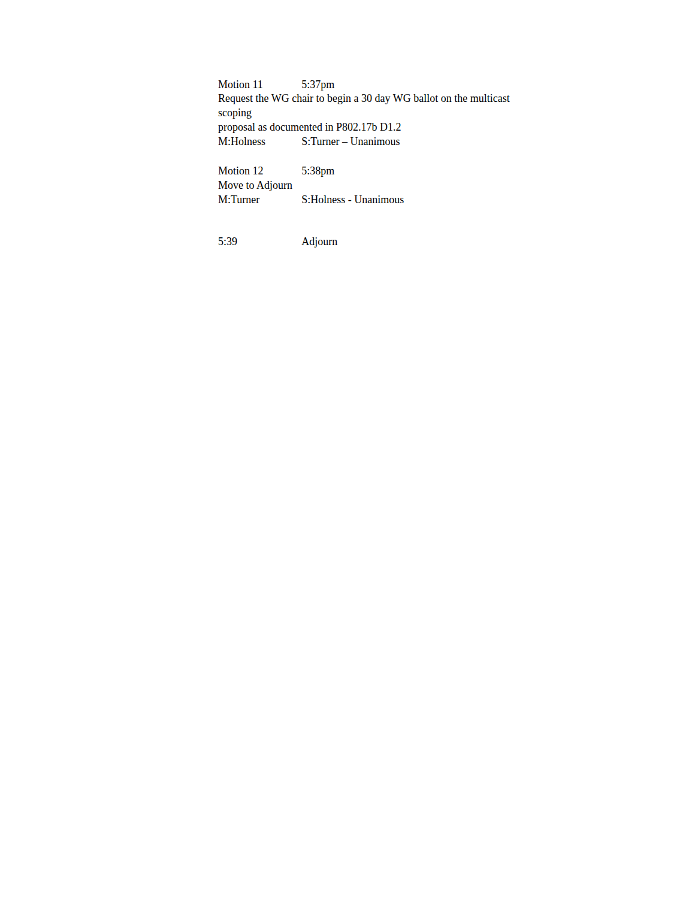Motion 115:37pm
Request the WG chair to begin a 30 day WG ballot on the multicast scoping
proposal as documented in P802.17b D1.2
M:Holness S:Turner – Unanimous
Motion 125:38pm
Move to Adjourn
M:Turner S:Holness - Unanimous
5:39 Adjourn